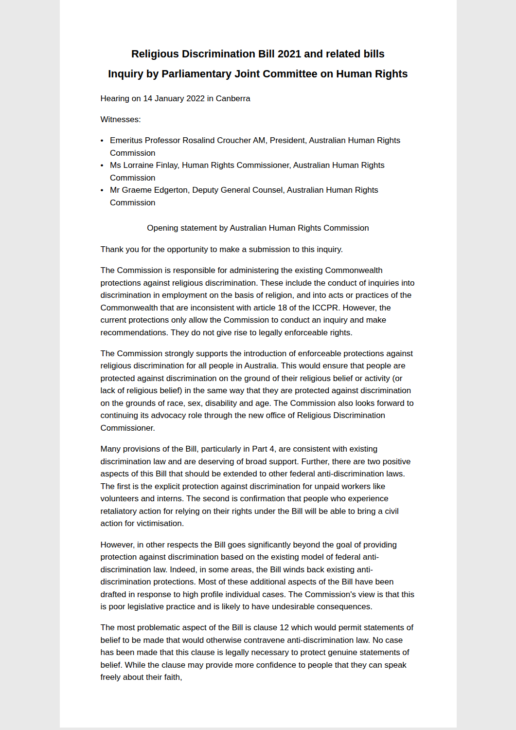Religious Discrimination Bill 2021 and related bills Inquiry by Parliamentary Joint Committee on Human Rights
Hearing on 14 January 2022 in Canberra
Witnesses:
Emeritus Professor Rosalind Croucher AM, President, Australian Human Rights Commission
Ms Lorraine Finlay, Human Rights Commissioner, Australian Human Rights Commission
Mr Graeme Edgerton, Deputy General Counsel, Australian Human Rights Commission
Opening statement by Australian Human Rights Commission
Thank you for the opportunity to make a submission to this inquiry.
The Commission is responsible for administering the existing Commonwealth protections against religious discrimination. These include the conduct of inquiries into discrimination in employment on the basis of religion, and into acts or practices of the Commonwealth that are inconsistent with article 18 of the ICCPR. However, the current protections only allow the Commission to conduct an inquiry and make recommendations. They do not give rise to legally enforceable rights.
The Commission strongly supports the introduction of enforceable protections against religious discrimination for all people in Australia. This would ensure that people are protected against discrimination on the ground of their religious belief or activity (or lack of religious belief) in the same way that they are protected against discrimination on the grounds of race, sex, disability and age. The Commission also looks forward to continuing its advocacy role through the new office of Religious Discrimination Commissioner.
Many provisions of the Bill, particularly in Part 4, are consistent with existing discrimination law and are deserving of broad support. Further, there are two positive aspects of this Bill that should be extended to other federal anti-discrimination laws. The first is the explicit protection against discrimination for unpaid workers like volunteers and interns. The second is confirmation that people who experience retaliatory action for relying on their rights under the Bill will be able to bring a civil action for victimisation.
However, in other respects the Bill goes significantly beyond the goal of providing protection against discrimination based on the existing model of federal anti-discrimination law. Indeed, in some areas, the Bill winds back existing anti-discrimination protections. Most of these additional aspects of the Bill have been drafted in response to high profile individual cases. The Commission's view is that this is poor legislative practice and is likely to have undesirable consequences.
The most problematic aspect of the Bill is clause 12 which would permit statements of belief to be made that would otherwise contravene anti-discrimination law. No case has been made that this clause is legally necessary to protect genuine statements of belief. While the clause may provide more confidence to people that they can speak freely about their faith,